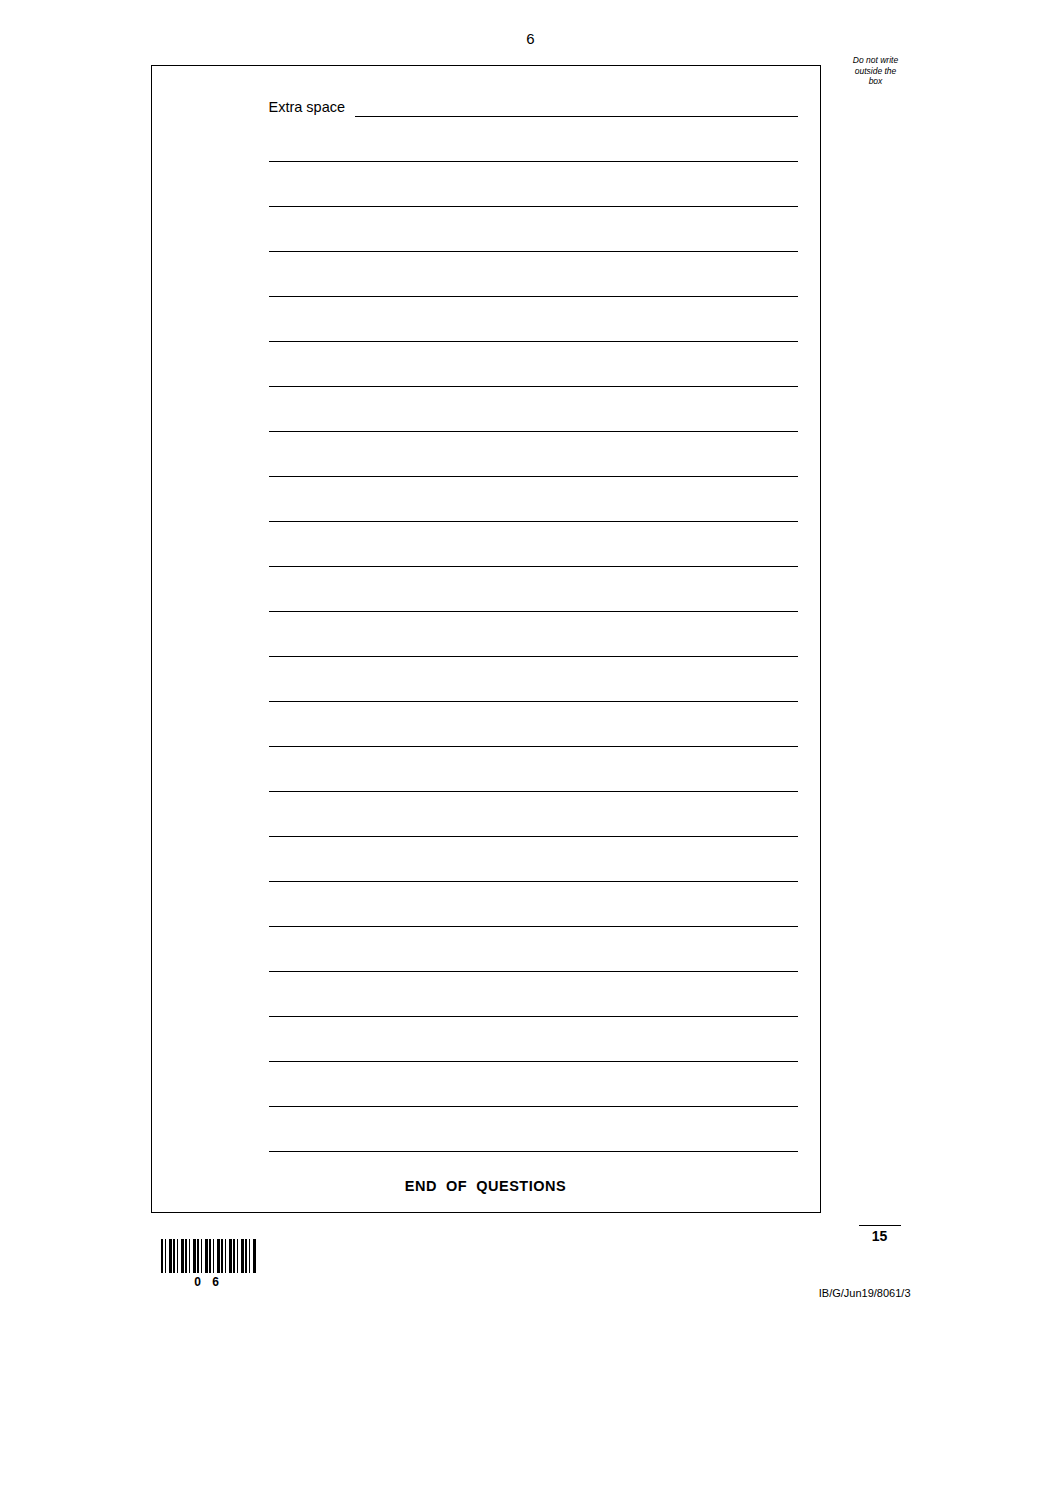6
Do not write
outside the
box
Extra space
END OF QUESTIONS
15
0 6
IB/G/Jun19/8061/3